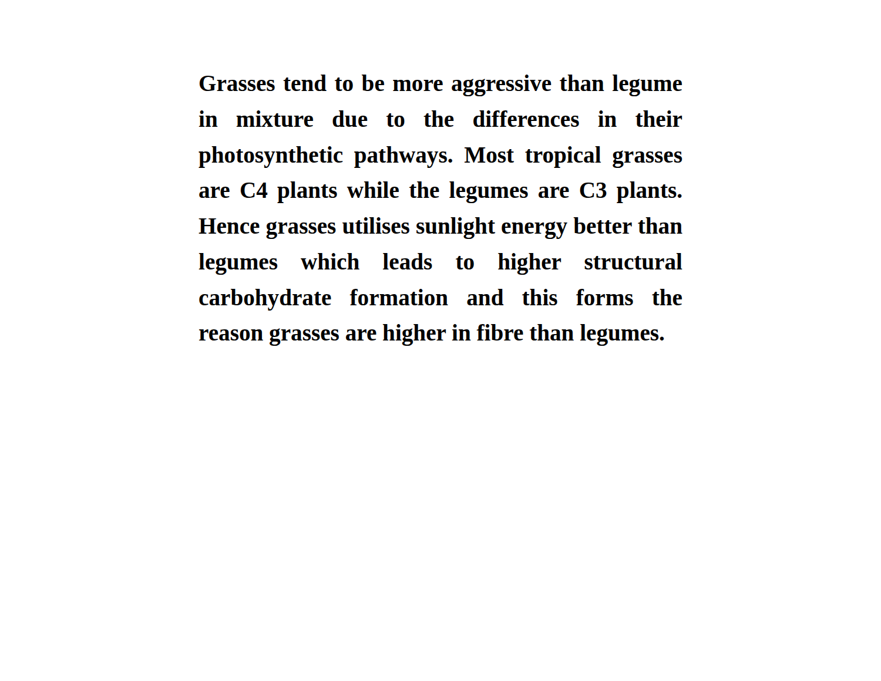Grasses tend to be more aggressive than legume in mixture due to the differences in their photosynthetic pathways. Most tropical grasses are C4 plants while the legumes are C3 plants. Hence grasses utilises sunlight energy better than legumes which leads to higher structural carbohydrate formation and this forms the reason grasses are higher in fibre than legumes.